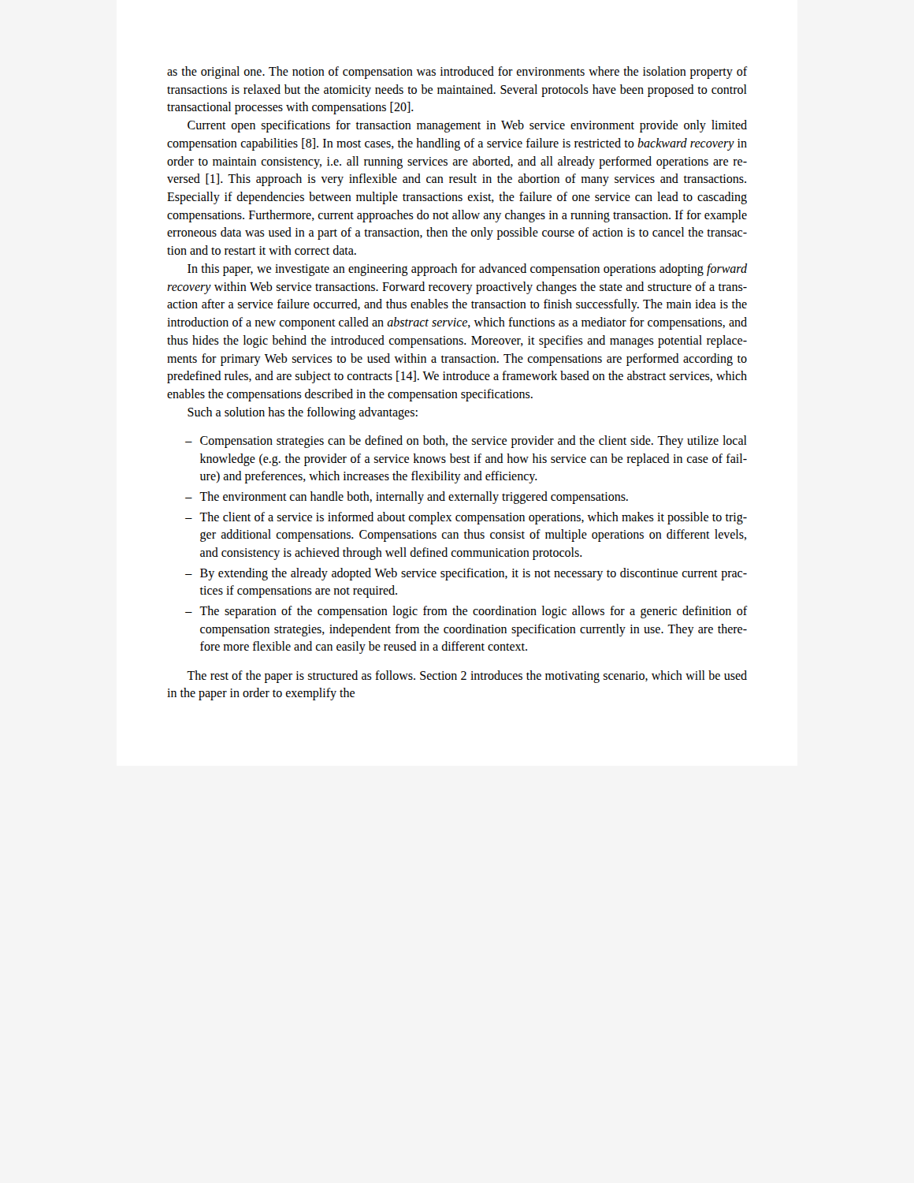as the original one. The notion of compensation was introduced for environments where the isolation property of transactions is relaxed but the atomicity needs to be maintained. Several protocols have been proposed to control transactional processes with compensations [20].
Current open specifications for transaction management in Web service environment provide only limited compensation capabilities [8]. In most cases, the handling of a service failure is restricted to backward recovery in order to maintain consistency, i.e. all running services are aborted, and all already performed operations are reversed [1]. This approach is very inflexible and can result in the abortion of many services and transactions. Especially if dependencies between multiple transactions exist, the failure of one service can lead to cascading compensations. Furthermore, current approaches do not allow any changes in a running transaction. If for example erroneous data was used in a part of a transaction, then the only possible course of action is to cancel the transaction and to restart it with correct data.
In this paper, we investigate an engineering approach for advanced compensation operations adopting forward recovery within Web service transactions. Forward recovery proactively changes the state and structure of a transaction after a service failure occurred, and thus enables the transaction to finish successfully. The main idea is the introduction of a new component called an abstract service, which functions as a mediator for compensations, and thus hides the logic behind the introduced compensations. Moreover, it specifies and manages potential replacements for primary Web services to be used within a transaction. The compensations are performed according to predefined rules, and are subject to contracts [14]. We introduce a framework based on the abstract services, which enables the compensations described in the compensation specifications.
Such a solution has the following advantages:
Compensation strategies can be defined on both, the service provider and the client side. They utilize local knowledge (e.g. the provider of a service knows best if and how his service can be replaced in case of failure) and preferences, which increases the flexibility and efficiency.
The environment can handle both, internally and externally triggered compensations.
The client of a service is informed about complex compensation operations, which makes it possible to trigger additional compensations. Compensations can thus consist of multiple operations on different levels, and consistency is achieved through well defined communication protocols.
By extending the already adopted Web service specification, it is not necessary to discontinue current practices if compensations are not required.
The separation of the compensation logic from the coordination logic allows for a generic definition of compensation strategies, independent from the coordination specification currently in use. They are therefore more flexible and can easily be reused in a different context.
The rest of the paper is structured as follows. Section 2 introduces the motivating scenario, which will be used in the paper in order to exemplify the